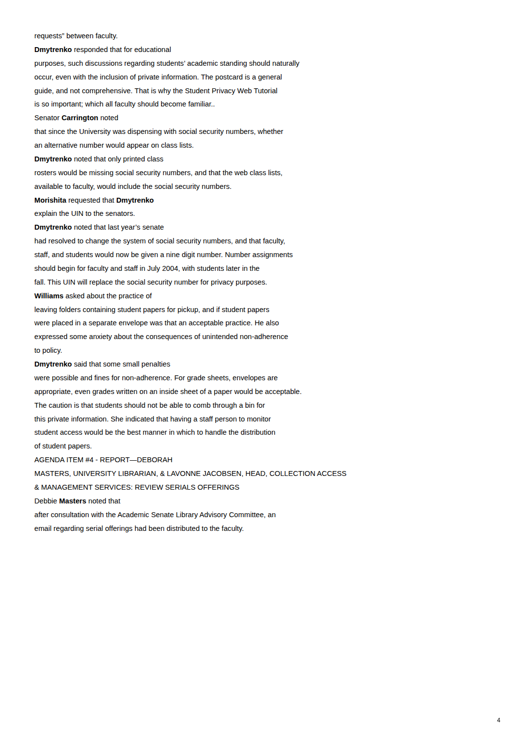requests” between faculty.
Dmytrenko responded that for educational
purposes, such discussions regarding students’ academic standing should naturally
occur, even with the inclusion of private information. The postcard is a general
guide, and not comprehensive. That is why the Student Privacy Web Tutorial
is so important; which all faculty should become familiar..
Senator Carrington noted
that since the University was dispensing with social security numbers, whether
an alternative number would appear on class lists.
Dmytrenko noted that only printed class
rosters would be missing social security numbers, and that the web class lists,
available to faculty, would include the social security numbers.
Morishita requested that Dmytrenko
explain the UIN to the senators.
Dmytrenko noted that last year’s senate
had resolved to change the system of social security numbers, and that faculty,
staff, and students would now be given a nine digit number. Number assignments
should begin for faculty and staff in July 2004, with students later in the
fall. This UIN will replace the social security number for privacy purposes.
Williams asked about the practice of
leaving folders containing student papers for pickup, and if student papers
were placed in a separate envelope was that an acceptable practice. He also
expressed some anxiety about the consequences of unintended non-adherence
to policy.
Dmytrenko said that some small penalties
were possible and fines for non-adherence. For grade sheets, envelopes are
appropriate, even grades written on an inside sheet of a paper would be acceptable.
The caution is that students should not be able to comb through a bin for
this private information. She indicated that having a staff person to monitor
student access would be the best manner in which to handle the distribution
of student papers.
AGENDA ITEM #4 - REPORT—DEBORAH
MASTERS, UNIVERSITY LIBRARIAN, & LAVONNE JACOBSEN, HEAD, COLLECTION ACCESS
& MANAGEMENT SERVICES: REVIEW SERIALS OFFERINGS
Debbie Masters noted that
after consultation with the Academic Senate Library Advisory Committee, an
email regarding serial offerings had been distributed to the faculty.
4